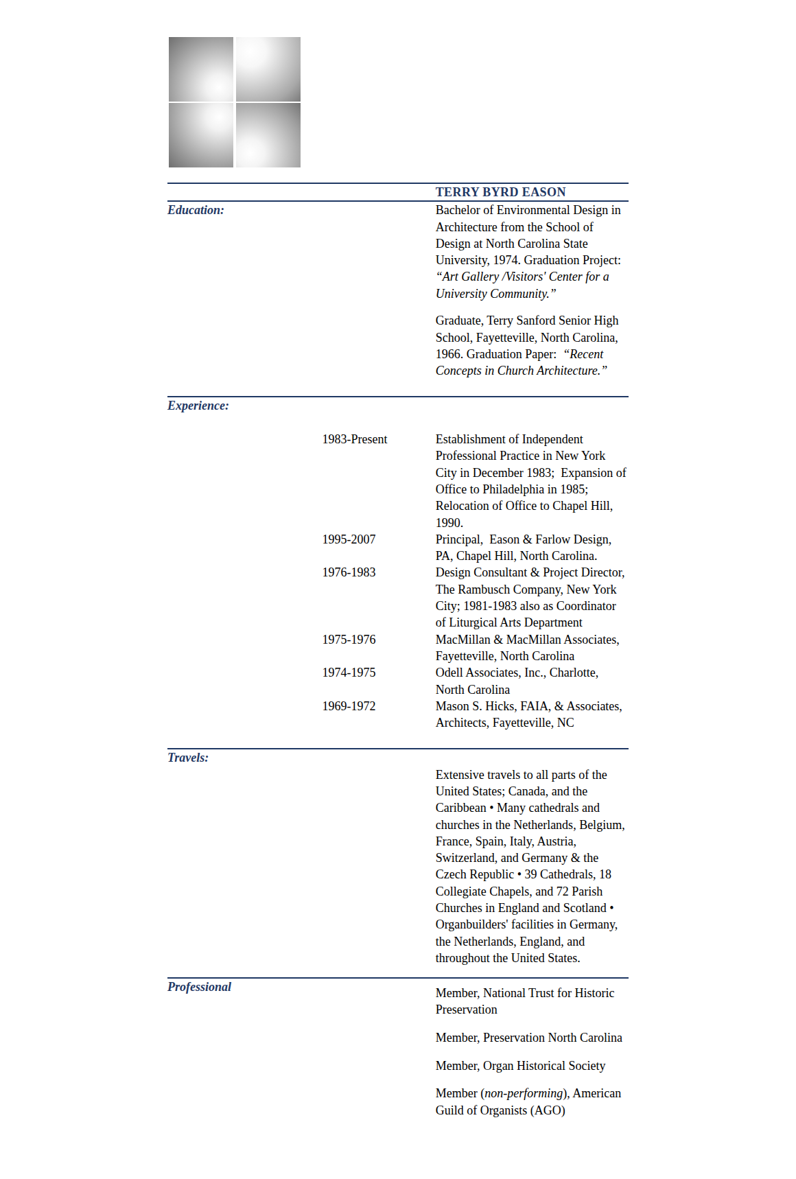| | | TERRY BYRD EASON |
| Education: | | Bachelor of Environmental Design in Architecture from the School of Design at North Carolina State University, 1974. Graduation Project: “Art Gallery /Visitors' Center for a University Community.” Graduate, Terry Sanford Senior High School, Fayetteville, North Carolina, 1966. Graduation Paper: “Recent Concepts in Church Architecture.” |
| Experience: | | |
| | 1983-Present | Establishment of Independent Professional Practice in New York City in December 1983; Expansion of Office to Philadelphia in 1985; Relocation of Office to Chapel Hill, 1990. |
| | 1995-2007 | Principal, Eason & Farlow Design, PA, Chapel Hill, North Carolina. |
| | 1976-1983 | Design Consultant & Project Director, The Rambusch Company, New York City; 1981-1983 also as Coordinator of Liturgical Arts Department |
| | 1975-1976 | MacMillan & MacMillan Associates, Fayetteville, North Carolina |
| | 1974-1975 | Odell Associates, Inc., Charlotte, North Carolina |
| | 1969-1972 | Mason S. Hicks, FAIA, & Associates, Architects, Fayetteville, NC |
| Travels: | | |
| | | Extensive travels to all parts of the United States; Canada, and the Caribbean • Many cathedrals and churches in the Netherlands, Belgium, France, Spain, Italy, Austria, Switzerland, and Germany & the Czech Republic • 39 Cathedrals, 18 Collegiate Chapels, and 72 Parish Churches in England and Scotland • Organbuilders' facilities in Germany, the Netherlands, England, and throughout the United States. |
| Professional | | Member, National Trust for Historic Preservation Member, Preservation North Carolina Member, Organ Historical Society Member ( non-performing ), American Guild of Organists (AGO) |